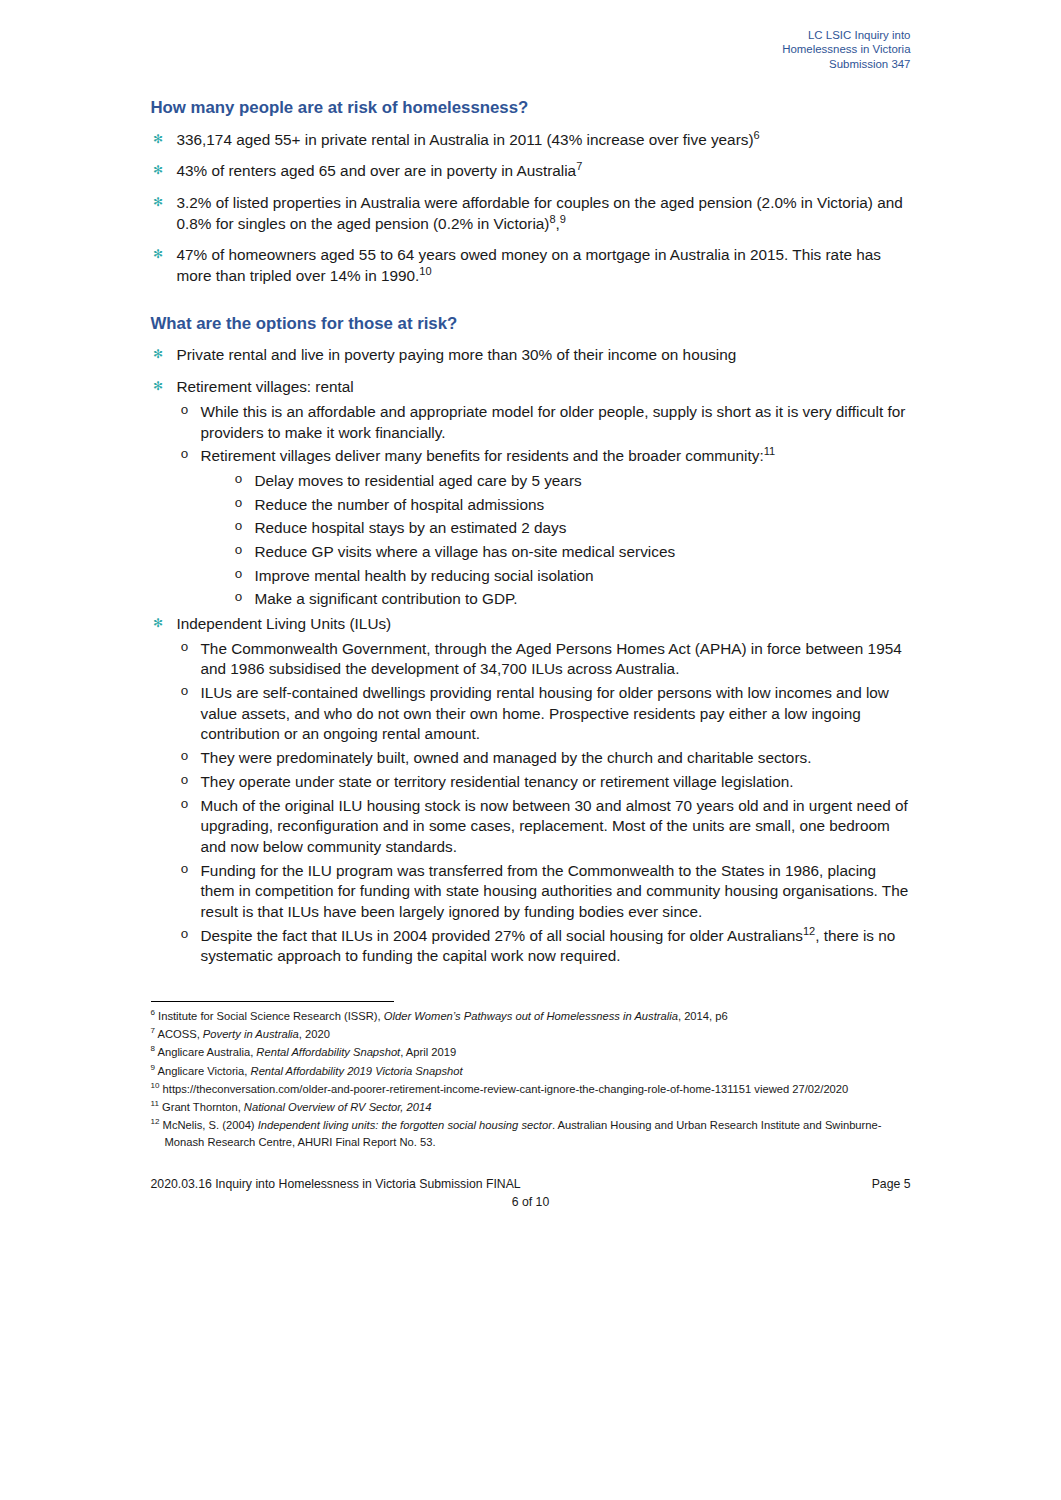LC LSIC Inquiry into
Homelessness in Victoria
Submission 347
How many people are at risk of homelessness?
336,174 aged 55+ in private rental in Australia in 2011 (43% increase over five years)6
43% of renters aged 65 and over are in poverty in Australia7
3.2% of listed properties in Australia were affordable for couples on the aged pension (2.0% in Victoria) and 0.8% for singles on the aged pension (0.2% in Victoria)8,9
47% of homeowners aged 55 to 64 years owed money on a mortgage in Australia in 2015. This rate has more than tripled over 14% in 1990.10
What are the options for those at risk?
Private rental and live in poverty paying more than 30% of their income on housing
Retirement villages: rental
While this is an affordable and appropriate model for older people, supply is short as it is very difficult for providers to make it work financially.
Retirement villages deliver many benefits for residents and the broader community:11
Delay moves to residential aged care by 5 years
Reduce the number of hospital admissions
Reduce hospital stays by an estimated 2 days
Reduce GP visits where a village has on-site medical services
Improve mental health by reducing social isolation
Make a significant contribution to GDP.
Independent Living Units (ILUs)
The Commonwealth Government, through the Aged Persons Homes Act (APHA) in force between 1954 and 1986 subsidised the development of 34,700 ILUs across Australia.
ILUs are self-contained dwellings providing rental housing for older persons with low incomes and low value assets, and who do not own their own home. Prospective residents pay either a low ingoing contribution or an ongoing rental amount.
They were predominately built, owned and managed by the church and charitable sectors.
They operate under state or territory residential tenancy or retirement village legislation.
Much of the original ILU housing stock is now between 30 and almost 70 years old and in urgent need of upgrading, reconfiguration and in some cases, replacement. Most of the units are small, one bedroom and now below community standards.
Funding for the ILU program was transferred from the Commonwealth to the States in 1986, placing them in competition for funding with state housing authorities and community housing organisations. The result is that ILUs have been largely ignored by funding bodies ever since.
Despite the fact that ILUs in 2004 provided 27% of all social housing for older Australians12, there is no systematic approach to funding the capital work now required.
6 Institute for Social Science Research (ISSR), Older Women’s Pathways out of Homelessness in Australia, 2014, p6
7 ACOSS, Poverty in Australia, 2020
8 Anglicare Australia, Rental Affordability Snapshot, April 2019
9 Anglicare Victoria, Rental Affordability 2019 Victoria Snapshot
10 https://theconversation.com/older-and-poorer-retirement-income-review-cant-ignore-the-changing-role-of-home-131151 viewed 27/02/2020
11 Grant Thornton, National Overview of RV Sector, 2014
12 McNelis, S. (2004) Independent living units: the forgotten social housing sector. Australian Housing and Urban Research Institute and Swinburne-Monash Research Centre, AHURI Final Report No. 53.
2020.03.16 Inquiry into Homelessness in Victoria Submission FINAL Page 5
6 of 10